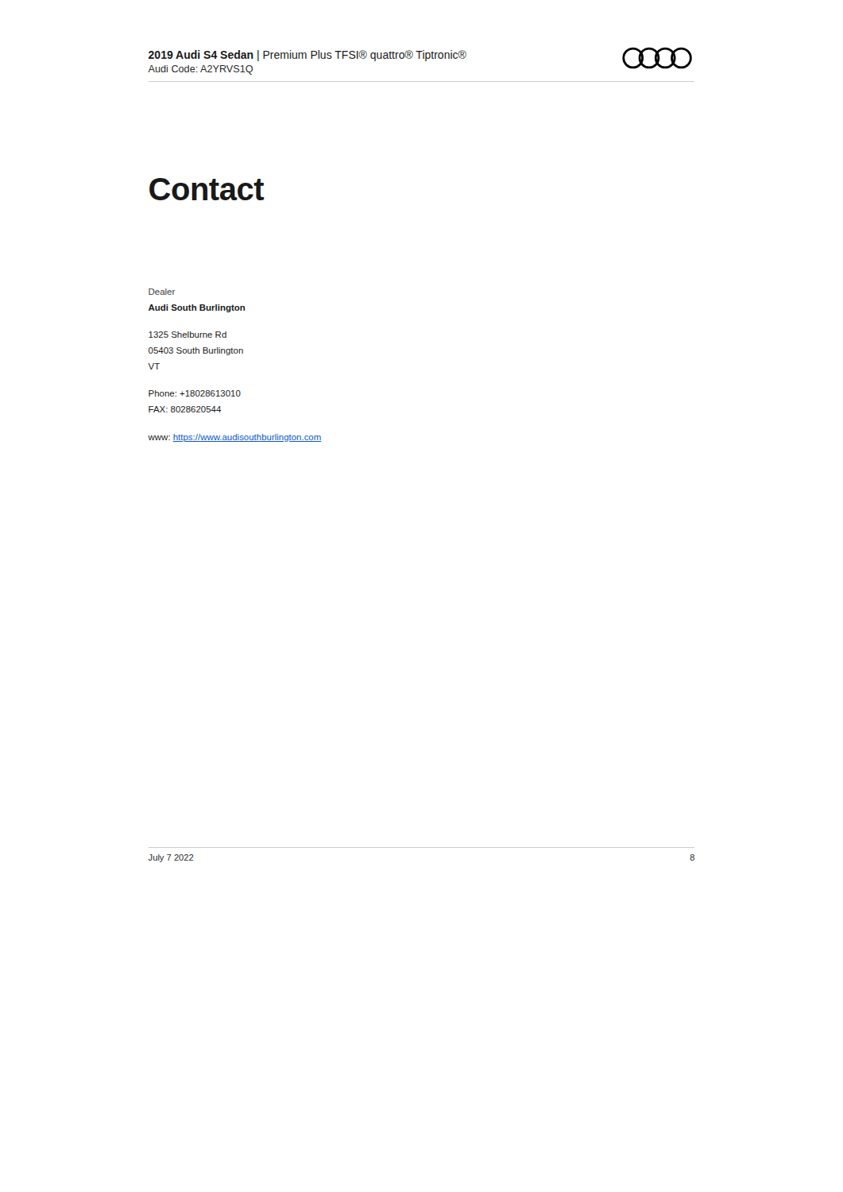2019 Audi S4 Sedan | Premium Plus TFSI® quattro® Tiptronic®
Audi Code: A2YRVS1Q
Contact
Dealer
Audi South Burlington
1325 Shelburne Rd
05403 South Burlington
VT
Phone: +18028613010
FAX: 8028620544
www: https://www.audisouthburlington.com
July 7 2022 8